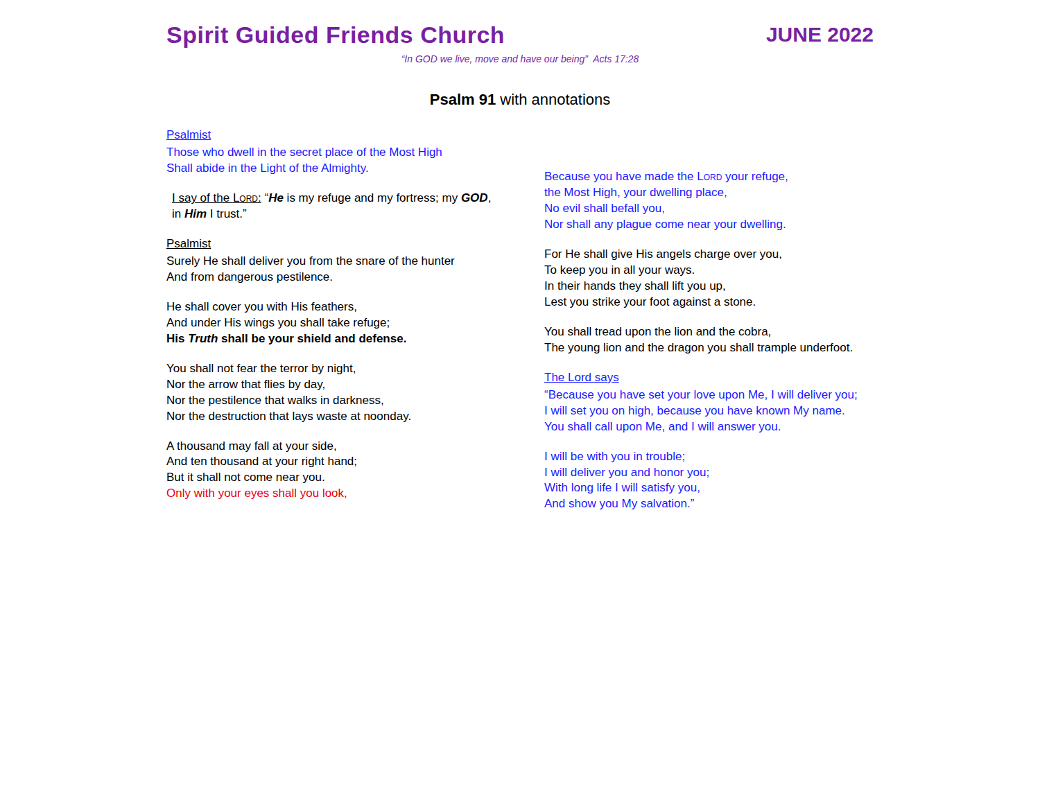Spirit Guided Friends Church
JUNE 2022
“In GOD we live, move and have our being” Acts 17:28
Psalm 91 with annotations
Psalmist
Those who dwell in the secret place of the Most High
Shall abide in the Light of the Almighty.
I say of the Lord: “He is my refuge and my fortress; my GOD, in Him I trust.”
Psalmist
Surely He shall deliver you from the snare of the hunter
And from dangerous pestilence.
He shall cover you with His feathers,
And under His wings you shall take refuge;
His Truth shall be your shield and defense.
You shall not fear the terror by night,
Nor the arrow that flies by day,
Nor the pestilence that walks in darkness,
Nor the destruction that lays waste at noonday.
A thousand may fall at your side,
And ten thousand at your right hand;
But it shall not come near you.
Only with your eyes shall you look,
Because you have made the Lord your refuge,
the Most High, your dwelling place,
No evil shall befall you,
Nor shall any plague come near your dwelling.
For He shall give His angels charge over you,
To keep you in all your ways.
In their hands they shall lift you up,
Lest you strike your foot against a stone.
You shall tread upon the lion and the cobra,
The young lion and the dragon you shall trample underfoot.
The Lord says
“Because you have set your love upon Me, I will deliver you;
I will set you on high, because you have known My name.
You shall call upon Me, and I will answer you.
I will be with you in trouble;
I will deliver you and honor you;
With long life I will satisfy you,
And show you My salvation.”